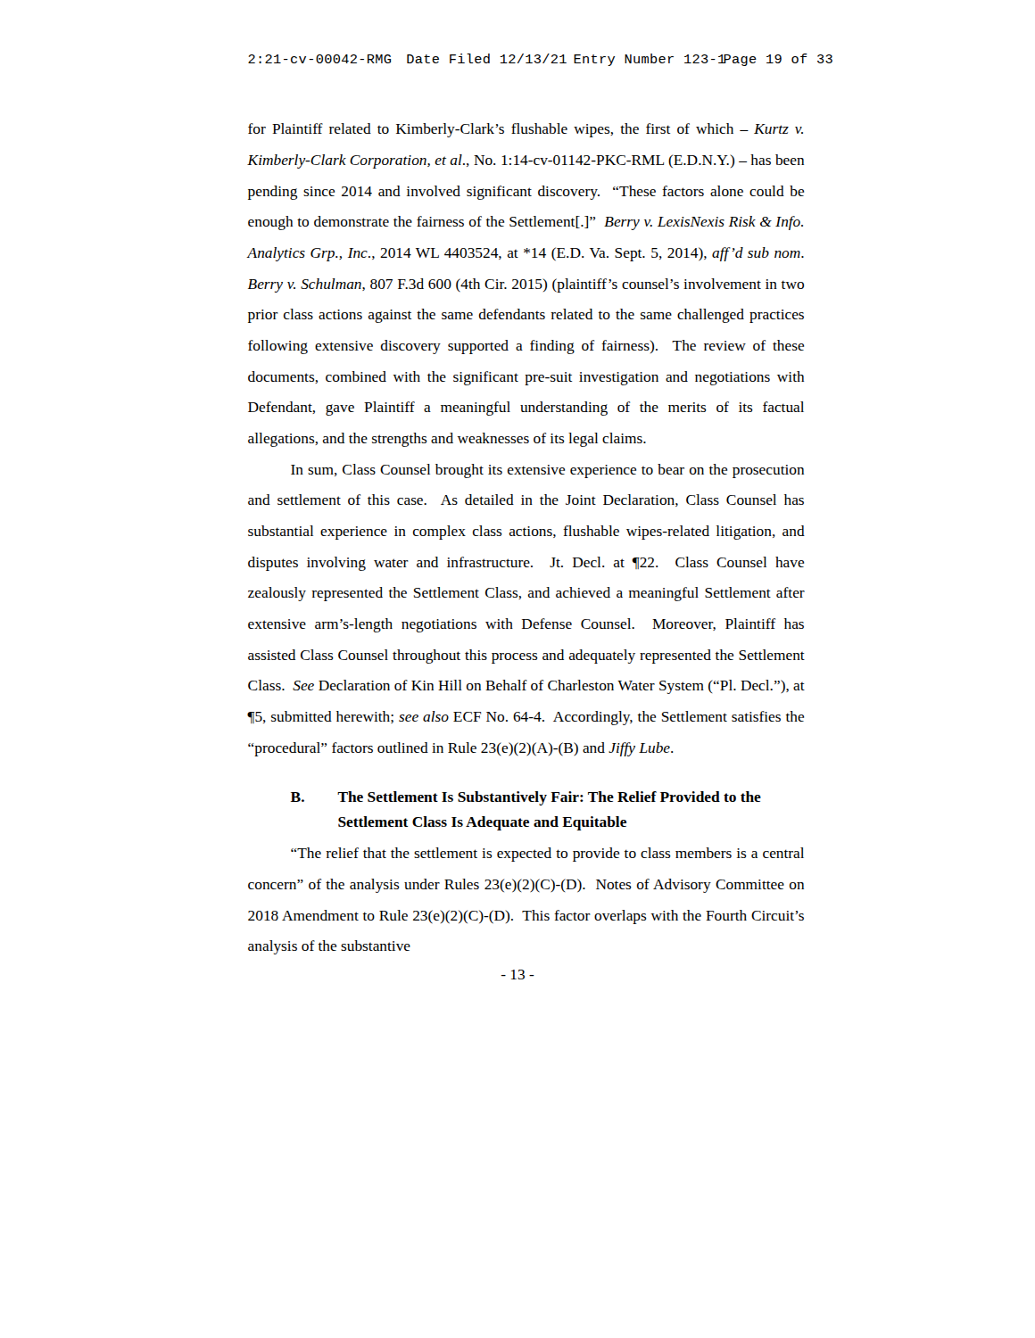2:21-cv-00042-RMG Date Filed 12/13/21 Entry Number 123-1 Page 19 of 33
for Plaintiff related to Kimberly-Clark’s flushable wipes, the first of which – Kurtz v. Kimberly-Clark Corporation, et al., No. 1:14-cv-01142-PKC-RML (E.D.N.Y.) – has been pending since 2014 and involved significant discovery. “These factors alone could be enough to demonstrate the fairness of the Settlement[.]” Berry v. LexisNexis Risk & Info. Analytics Grp., Inc., 2014 WL 4403524, at *14 (E.D. Va. Sept. 5, 2014), aff’d sub nom. Berry v. Schulman, 807 F.3d 600 (4th Cir. 2015) (plaintiff’s counsel’s involvement in two prior class actions against the same defendants related to the same challenged practices following extensive discovery supported a finding of fairness). The review of these documents, combined with the significant pre-suit investigation and negotiations with Defendant, gave Plaintiff a meaningful understanding of the merits of its factual allegations, and the strengths and weaknesses of its legal claims.
In sum, Class Counsel brought its extensive experience to bear on the prosecution and settlement of this case. As detailed in the Joint Declaration, Class Counsel has substantial experience in complex class actions, flushable wipes-related litigation, and disputes involving water and infrastructure. Jt. Decl. at ¶22. Class Counsel have zealously represented the Settlement Class, and achieved a meaningful Settlement after extensive arm’s-length negotiations with Defense Counsel. Moreover, Plaintiff has assisted Class Counsel throughout this process and adequately represented the Settlement Class. See Declaration of Kin Hill on Behalf of Charleston Water System (“Pl. Decl.”), at ¶5, submitted herewith; see also ECF No. 64-4. Accordingly, the Settlement satisfies the “procedural” factors outlined in Rule 23(e)(2)(A)-(B) and Jiffy Lube.
B. The Settlement Is Substantively Fair: The Relief Provided to the Settlement Class Is Adequate and Equitable
“The relief that the settlement is expected to provide to class members is a central concern” of the analysis under Rules 23(e)(2)(C)-(D). Notes of Advisory Committee on 2018 Amendment to Rule 23(e)(2)(C)-(D). This factor overlaps with the Fourth Circuit’s analysis of the substantive
- 13 -